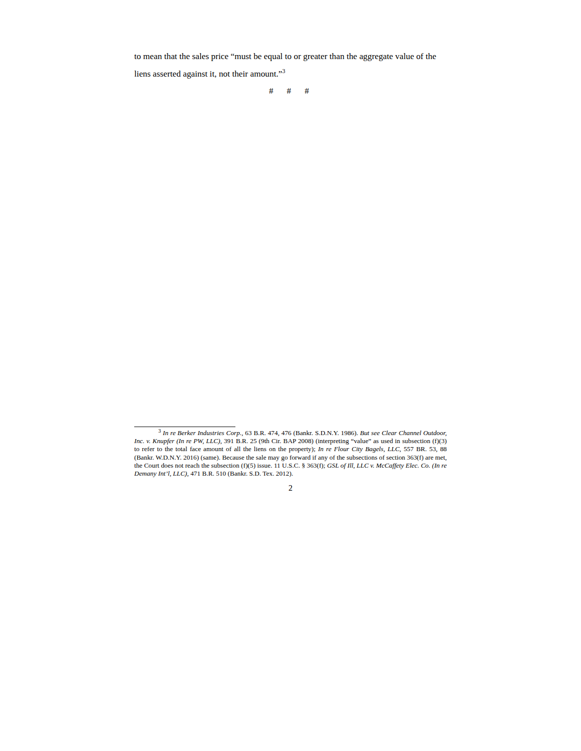to mean that the sales price “must be equal to or greater than the aggregate value of the liens asserted against it, not their amount.”3
# # #
3 In re Berker Industries Corp., 63 B.R. 474, 476 (Bankr. S.D.N.Y. 1986). But see Clear Channel Outdoor, Inc. v. Knupfer (In re PW, LLC), 391 B.R. 25 (9th Cir. BAP 2008) (interpreting “value” as used in subsection (f)(3) to refer to the total face amount of all the liens on the property); In re Flour City Bagels, LLC, 557 BR. 53, 88 (Bankr. W.D.N.Y. 2016) (same). Because the sale may go forward if any of the subsections of section 363(f) are met, the Court does not reach the subsection (f)(5) issue. 11 U.S.C. § 363(f); GSL of Ill, LLC v. McCaffety Elec. Co. (In re Demany Int’l, LLC), 471 B.R. 510 (Bankr. S.D. Tex. 2012).
2